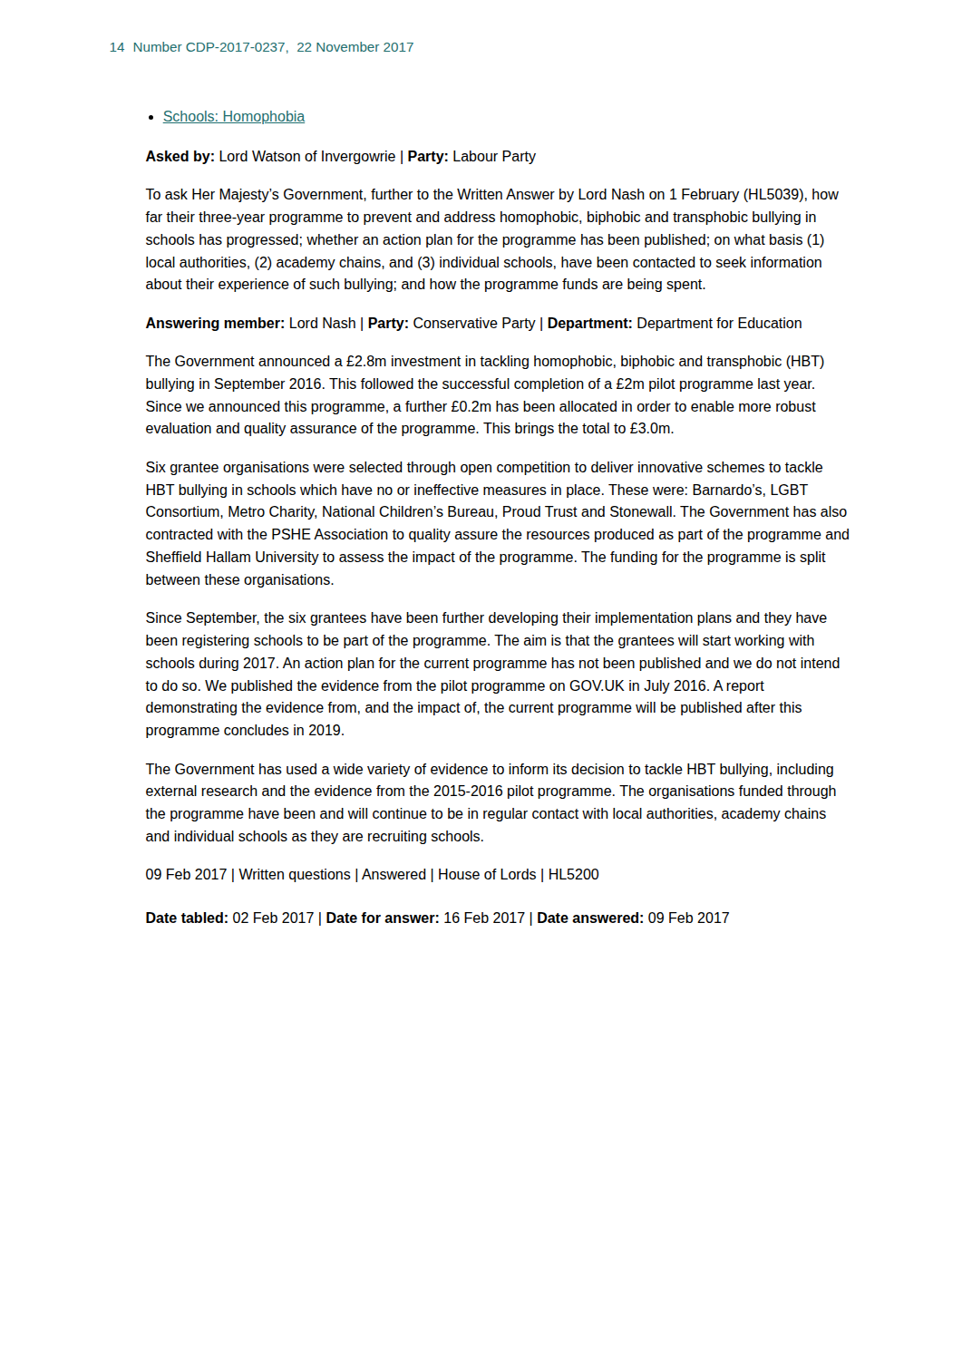14 Number CDP-2017-0237, 22 November 2017
Schools: Homophobia
Asked by: Lord Watson of Invergowrie | Party: Labour Party
To ask Her Majesty’s Government, further to the Written Answer by Lord Nash on 1 February (HL5039), how far their three-year programme to prevent and address homophobic, biphobic and transphobic bullying in schools has progressed; whether an action plan for the programme has been published; on what basis (1) local authorities, (2) academy chains, and (3) individual schools, have been contacted to seek information about their experience of such bullying; and how the programme funds are being spent.
Answering member: Lord Nash | Party: Conservative Party | Department: Department for Education
The Government announced a £2.8m investment in tackling homophobic, biphobic and transphobic (HBT) bullying in September 2016. This followed the successful completion of a £2m pilot programme last year. Since we announced this programme, a further £0.2m has been allocated in order to enable more robust evaluation and quality assurance of the programme. This brings the total to £3.0m.
Six grantee organisations were selected through open competition to deliver innovative schemes to tackle HBT bullying in schools which have no or ineffective measures in place. These were: Barnardo’s, LGBT Consortium, Metro Charity, National Children’s Bureau, Proud Trust and Stonewall. The Government has also contracted with the PSHE Association to quality assure the resources produced as part of the programme and Sheffield Hallam University to assess the impact of the programme. The funding for the programme is split between these organisations.
Since September, the six grantees have been further developing their implementation plans and they have been registering schools to be part of the programme. The aim is that the grantees will start working with schools during 2017. An action plan for the current programme has not been published and we do not intend to do so. We published the evidence from the pilot programme on GOV.UK in July 2016. A report demonstrating the evidence from, and the impact of, the current programme will be published after this programme concludes in 2019.
The Government has used a wide variety of evidence to inform its decision to tackle HBT bullying, including external research and the evidence from the 2015-2016 pilot programme. The organisations funded through the programme have been and will continue to be in regular contact with local authorities, academy chains and individual schools as they are recruiting schools.
09 Feb 2017 | Written questions | Answered | House of Lords | HL5200
Date tabled: 02 Feb 2017 | Date for answer: 16 Feb 2017 | Date answered: 09 Feb 2017